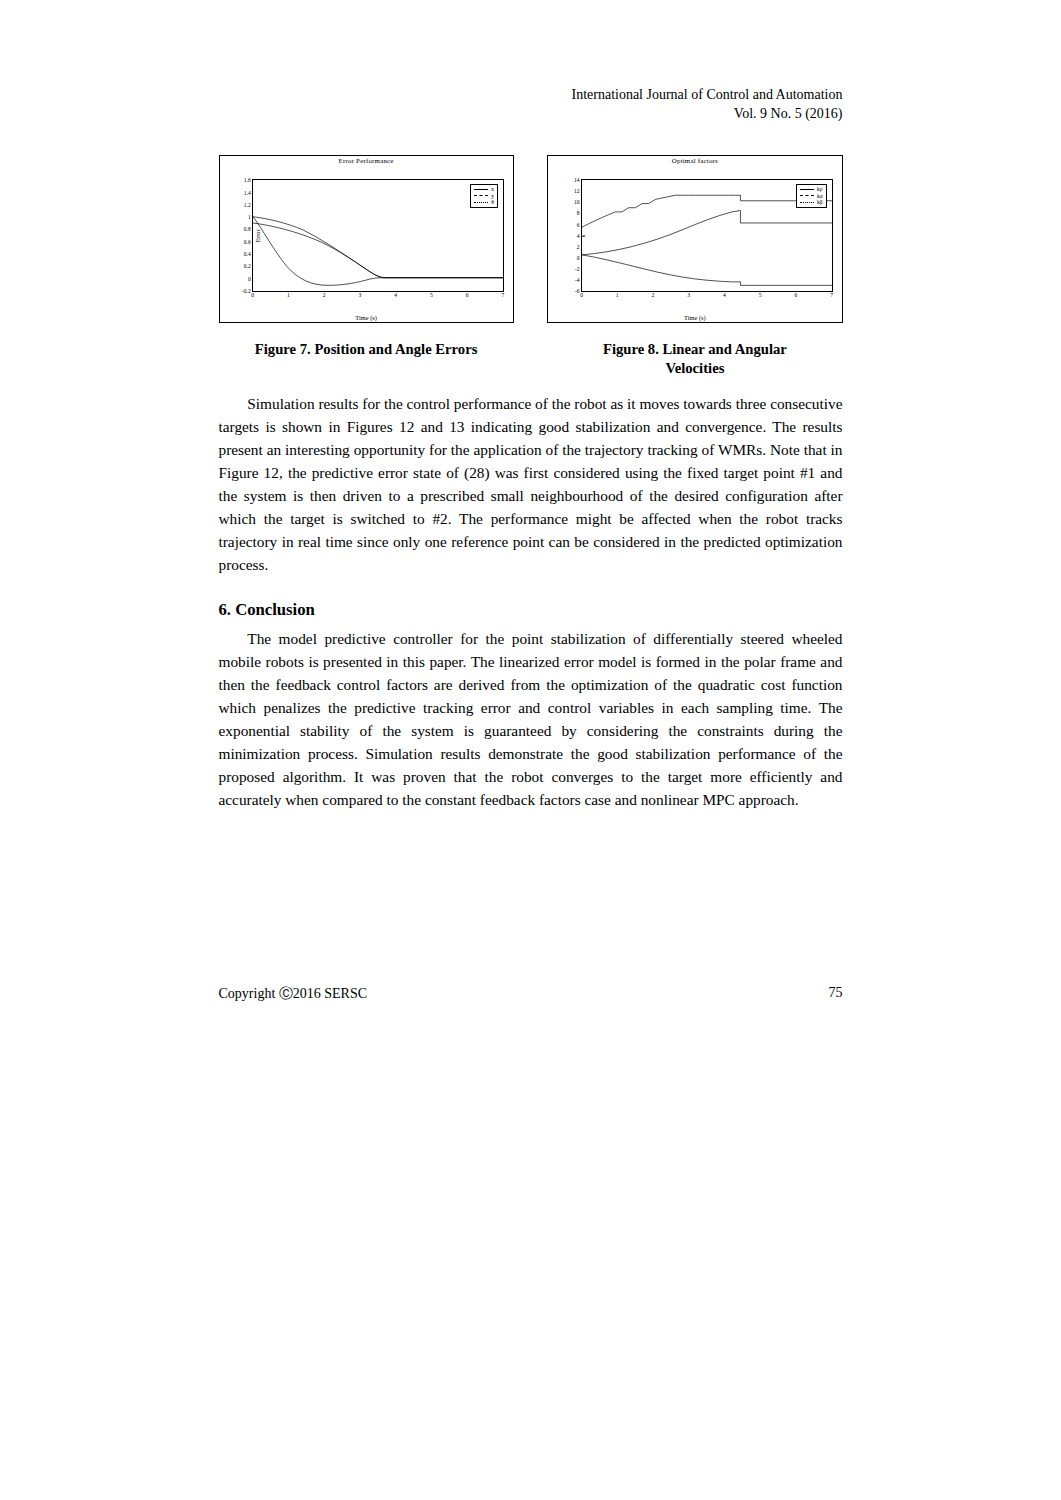International Journal of Control and Automation
Vol. 9 No. 5 (2016)
Error Performance
Error 1.6 1.4 1.2 1 0.8 0.6 0.4 0.2 0 -0.2 0 1 2 3 4 5 6 7
x
y
θ
Time (s)
Figure 7. Position and Angle Errors
Optimal factors
k 14 12 10 8 6 4 2 0 -2 -4 -6 0 1 2 3 4 5 6 7
kρ
kα
kβ
Time (s)
Figure 8. Linear and AngularVelocities
Simulation results for the control performance of the robot as it moves towards three consecutive targets is shown in Figures 12 and 13 indicating good stabilization and convergence. The results present an interesting opportunity for the application of the trajectory tracking of WMRs. Note that in Figure 12, the predictive error state of (28) was first considered using the fixed target point #1 and the system is then driven to a prescribed small neighbourhood of the desired configuration after which the target is switched to #2. The performance might be affected when the robot tracks trajectory in real time since only one reference point can be considered in the predicted optimization process.
6. Conclusion
The model predictive controller for the point stabilization of differentially steered wheeled mobile robots is presented in this paper. The linearized error model is formed in the polar frame and then the feedback control factors are derived from the optimization of the quadratic cost function which penalizes the predictive tracking error and control variables in each sampling time. The exponential stability of the system is guaranteed by considering the constraints during the minimization process. Simulation results demonstrate the good stabilization performance of the proposed algorithm. It was proven that the robot converges to the target more efficiently and accurately when compared to the constant feedback factors case and nonlinear MPC approach.
Copyright Ⓒ2016 SERSC 75